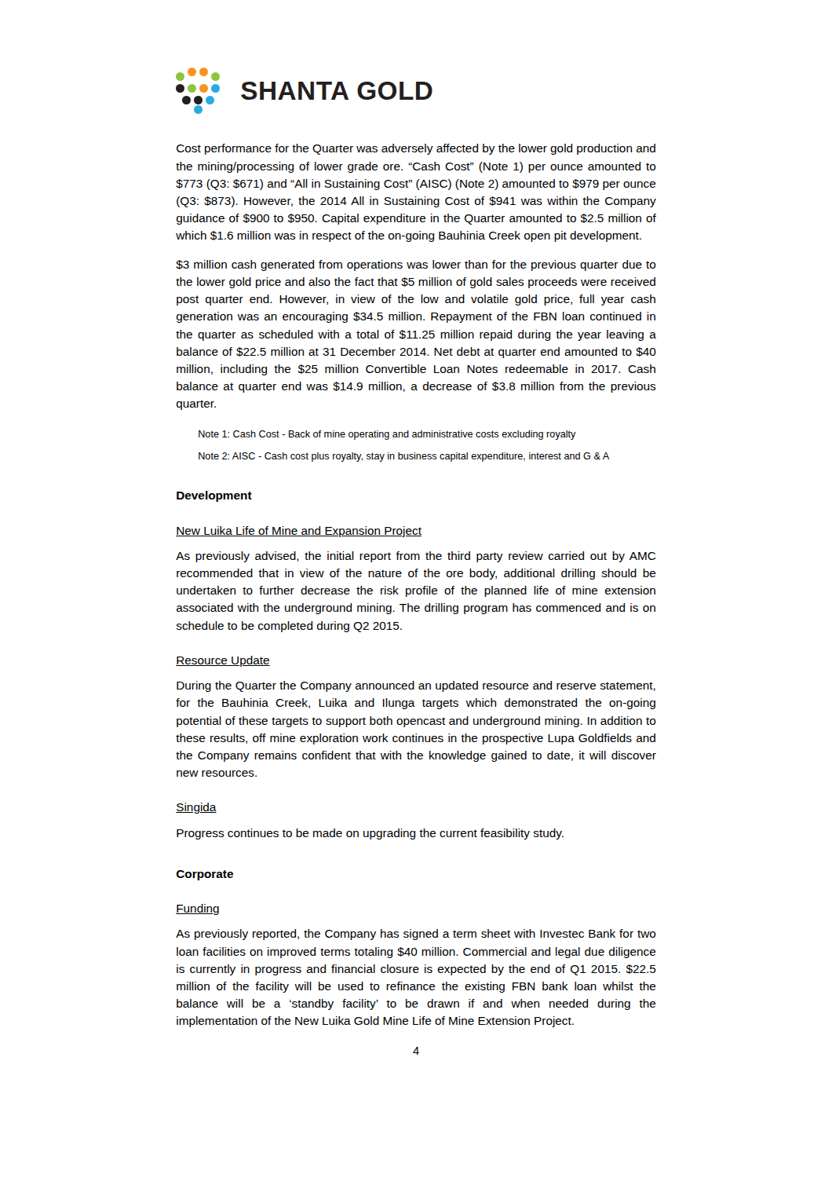SHANTA GOLD
Cost performance for the Quarter was adversely affected by the lower gold production and the mining/processing of lower grade ore. “Cash Cost” (Note 1) per ounce amounted to $773 (Q3: $671) and “All in Sustaining Cost” (AISC) (Note 2) amounted to $979 per ounce (Q3: $873). However, the 2014 All in Sustaining Cost of $941 was within the Company guidance of $900 to $950. Capital expenditure in the Quarter amounted to $2.5 million of which $1.6 million was in respect of the on-going Bauhinia Creek open pit development.
$3 million cash generated from operations was lower than for the previous quarter due to the lower gold price and also the fact that $5 million of gold sales proceeds were received post quarter end. However, in view of the low and volatile gold price, full year cash generation was an encouraging $34.5 million. Repayment of the FBN loan continued in the quarter as scheduled with a total of $11.25 million repaid during the year leaving a balance of $22.5 million at 31 December 2014. Net debt at quarter end amounted to $40 million, including the $25 million Convertible Loan Notes redeemable in 2017. Cash balance at quarter end was $14.9 million, a decrease of $3.8 million from the previous quarter.
Note 1: Cash Cost - Back of mine operating and administrative costs excluding royalty
Note 2: AISC - Cash cost plus royalty, stay in business capital expenditure, interest and G & A
Development
New Luika Life of Mine and Expansion Project
As previously advised, the initial report from the third party review carried out by AMC recommended that in view of the nature of the ore body, additional drilling should be undertaken to further decrease the risk profile of the planned life of mine extension associated with the underground mining. The drilling program has commenced and is on schedule to be completed during Q2 2015.
Resource Update
During the Quarter the Company announced an updated resource and reserve statement, for the Bauhinia Creek, Luika and Ilunga targets which demonstrated the on-going potential of these targets to support both opencast and underground mining. In addition to these results, off mine exploration work continues in the prospective Lupa Goldfields and the Company remains confident that with the knowledge gained to date, it will discover new resources.
Singida
Progress continues to be made on upgrading the current feasibility study.
Corporate
Funding
As previously reported, the Company has signed a term sheet with Investec Bank for two loan facilities on improved terms totaling $40 million. Commercial and legal due diligence is currently in progress and financial closure is expected by the end of Q1 2015. $22.5 million of the facility will be used to refinance the existing FBN bank loan whilst the balance will be a ‘standby facility’ to be drawn if and when needed during the implementation of the New Luika Gold Mine Life of Mine Extension Project.
4